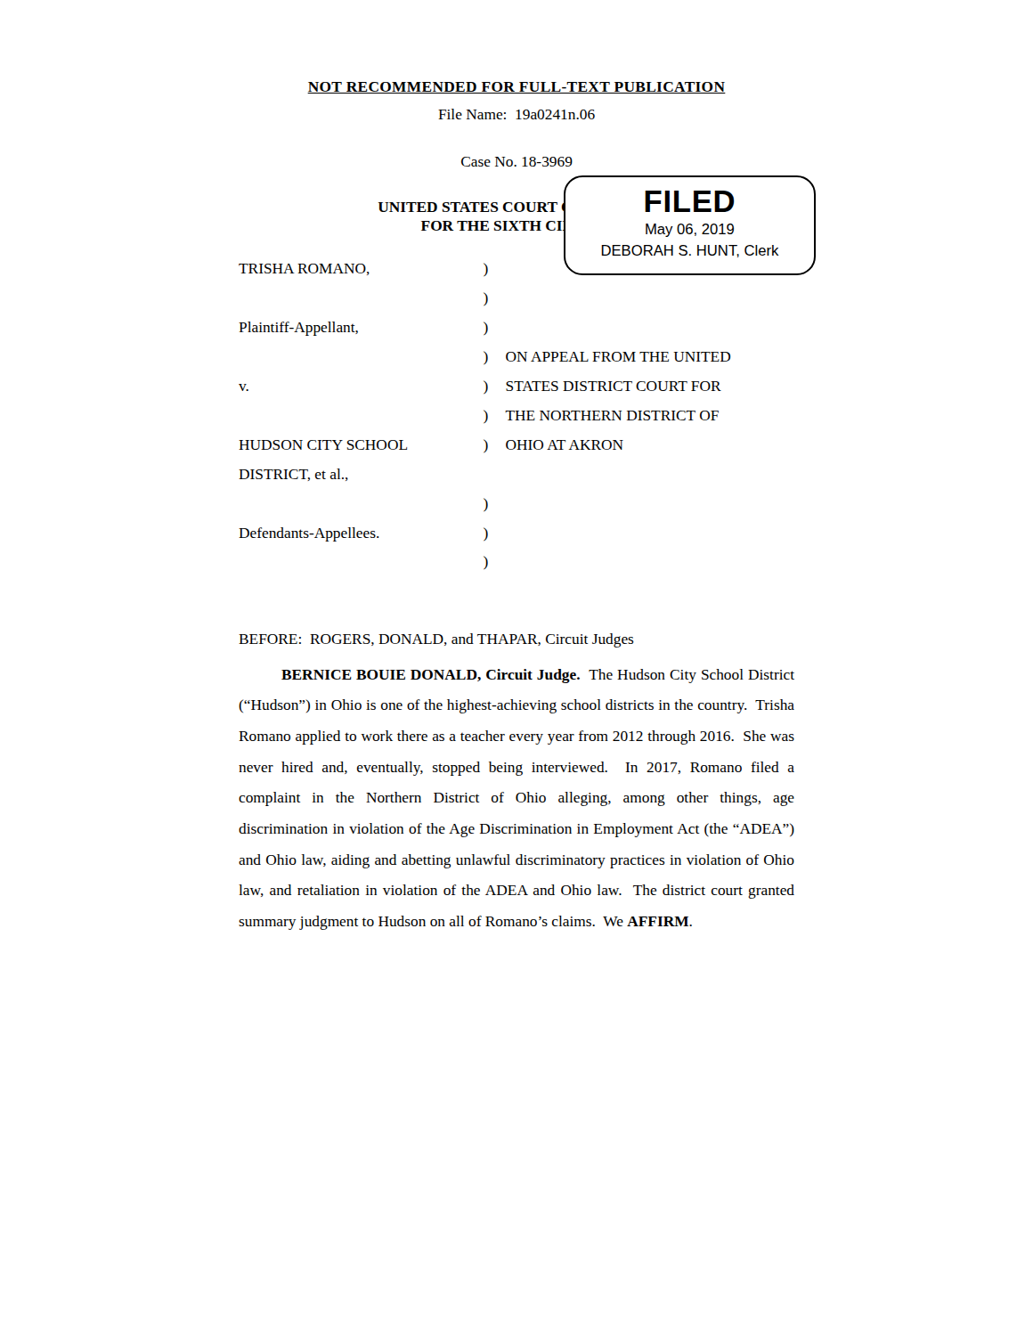NOT RECOMMENDED FOR FULL-TEXT PUBLICATION
File Name: 19a0241n.06
Case No. 18-3969
UNITED STATES COURT OF APPEALS
FOR THE SIXTH CIRCUIT
FILED
May 06, 2019
DEBORAH S. HUNT, Clerk
| TRISHA ROMANO, | ) | |
| | ) | |
| Plaintiff-Appellant, | ) | |
| | ) | ON APPEAL FROM THE UNITED |
| v. | ) | STATES DISTRICT COURT FOR |
| | ) | THE NORTHERN DISTRICT OF |
| HUDSON CITY SCHOOL DISTRICT, et al., | ) | OHIO AT AKRON |
| | ) | |
| Defendants-Appellees. | ) | |
| | ) | |
BEFORE: ROGERS, DONALD, and THAPAR, Circuit Judges
BERNICE BOUIE DONALD, Circuit Judge. The Hudson City School District (“Hudson”) in Ohio is one of the highest-achieving school districts in the country. Trisha Romano applied to work there as a teacher every year from 2012 through 2016. She was never hired and, eventually, stopped being interviewed. In 2017, Romano filed a complaint in the Northern District of Ohio alleging, among other things, age discrimination in violation of the Age Discrimination in Employment Act (the “ADEA”) and Ohio law, aiding and abetting unlawful discriminatory practices in violation of Ohio law, and retaliation in violation of the ADEA and Ohio law. The district court granted summary judgment to Hudson on all of Romano’s claims. We AFFIRM.